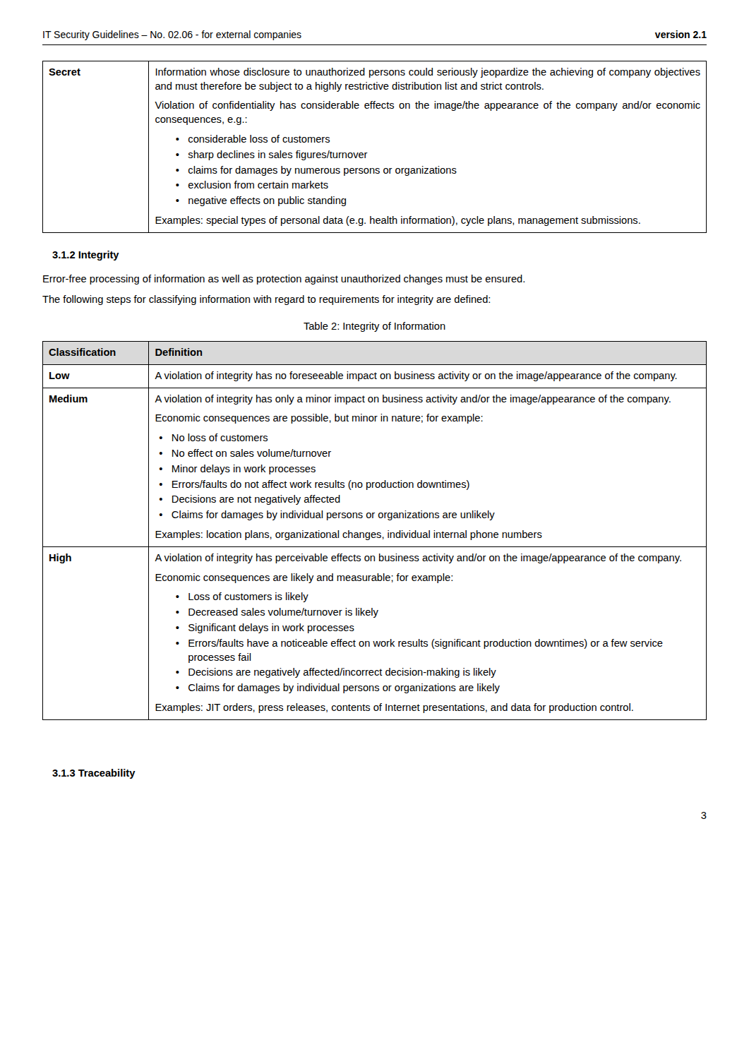IT Security Guidelines – No. 02.06 - for external companies version 2.1
| Secret | Information whose disclosure to unauthorized persons could seriously jeopardize the achieving of company objectives and must therefore be subject to a highly restrictive distribution list and strict controls. Violation of confidentiality has considerable effects on the image/the appearance of the company and/or economic consequences, e.g.: considerable loss of customers sharp declines in sales figures/turnover claims for damages by numerous persons or organizations exclusion from certain markets negative effects on public standing Examples: special types of personal data (e.g. health information), cycle plans, management submissions. |
3.1.2 Integrity
Error-free processing of information as well as protection against unauthorized changes must be ensured.
The following steps for classifying information with regard to requirements for integrity are defined:
Table 2: Integrity of Information
| Classification | Definition |
| --- | --- |
| Low | A violation of integrity has no foreseeable impact on business activity or on the image/appearance of the company. |
| Medium | A violation of integrity has only a minor impact on business activity and/or the image/appearance of the company. Economic consequences are possible, but minor in nature; for example: No loss of customers No effect on sales volume/turnover Minor delays in work processes Errors/faults do not affect work results (no production downtimes) Decisions are not negatively affected Claims for damages by individual persons or organizations are unlikely Examples: location plans, organizational changes, individual internal phone numbers |
| High | A violation of integrity has perceivable effects on business activity and/or on the image/appearance of the company. Economic consequences are likely and measurable; for example: Loss of customers is likely Decreased sales volume/turnover is likely Significant delays in work processes Errors/faults have a noticeable effect on work results (significant production downtimes) or a few service processes fail Decisions are negatively affected/incorrect decision-making is likely Claims for damages by individual persons or organizations are likely Examples: JIT orders, press releases, contents of Internet presentations, and data for production control. |
3.1.3 Traceability
3